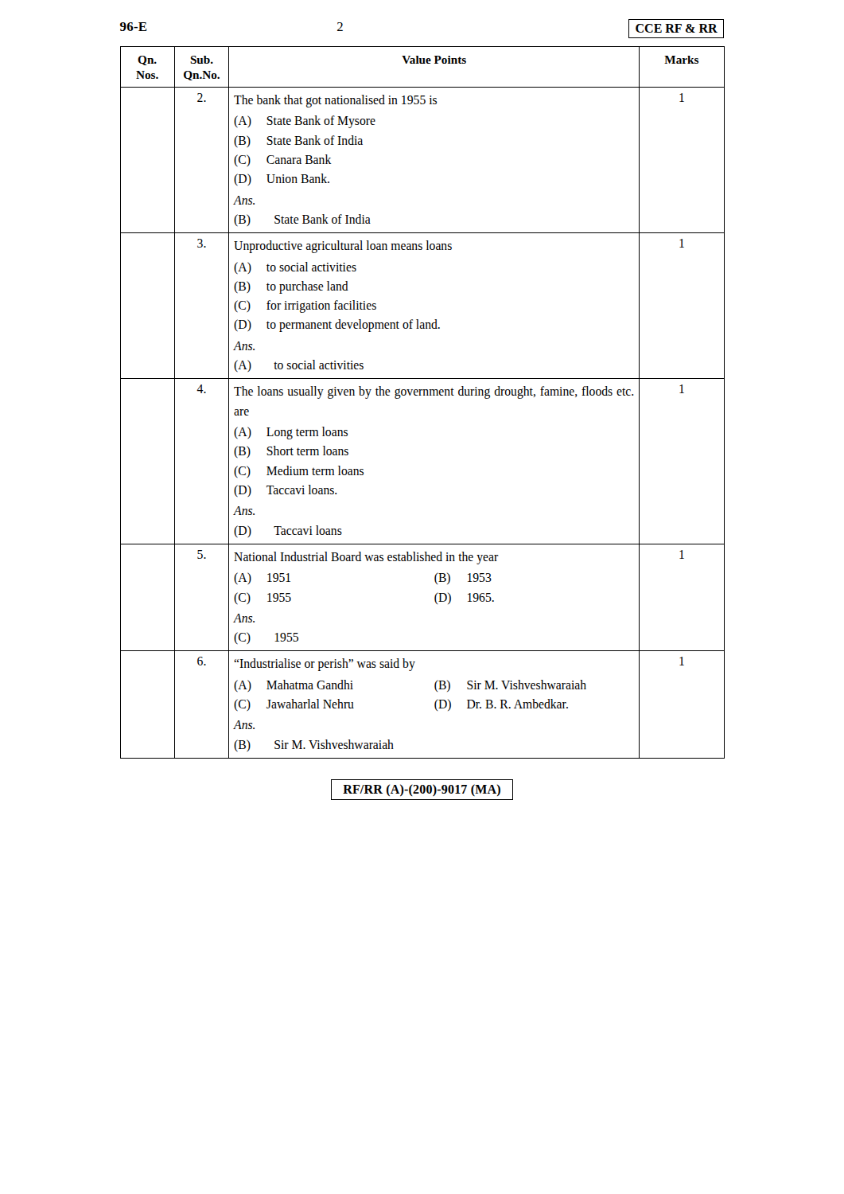96-E
2
CCE RF & RR
| Qn. Nos. | Sub. Qn.No. | Value Points | Marks |
| --- | --- | --- | --- |
| | 2. | The bank that got nationalised in 1955 is (A) State Bank of Mysore (B) State Bank of India (C) Canara Bank (D) Union Bank. Ans. (B) State Bank of India | 1 |
| | 3. | Unproductive agricultural loan means loans (A) to social activities (B) to purchase land (C) for irrigation facilities (D) to permanent development of land. Ans. (A) to social activities | 1 |
| | 4. | The loans usually given by the government during drought, famine, floods etc. are (A) Long term loans (B) Short term loans (C) Medium term loans (D) Taccavi loans. Ans. (D) Taccavi loans | 1 |
| | 5. | National Industrial Board was established in the year (A) 1951 (B) 1953 (C) 1955 (D) 1965. Ans. (C) 1955 | 1 |
| | 6. | “Industrialise or perish” was said by (A) Mahatma Gandhi (B) Sir M. Vishveshwaraiah (C) Jawaharlal Nehru (D) Dr. B. R. Ambedkar. Ans. (B) Sir M. Vishveshwaraiah | 1 |
RF/RR (A)-(200)-9017 (MA)